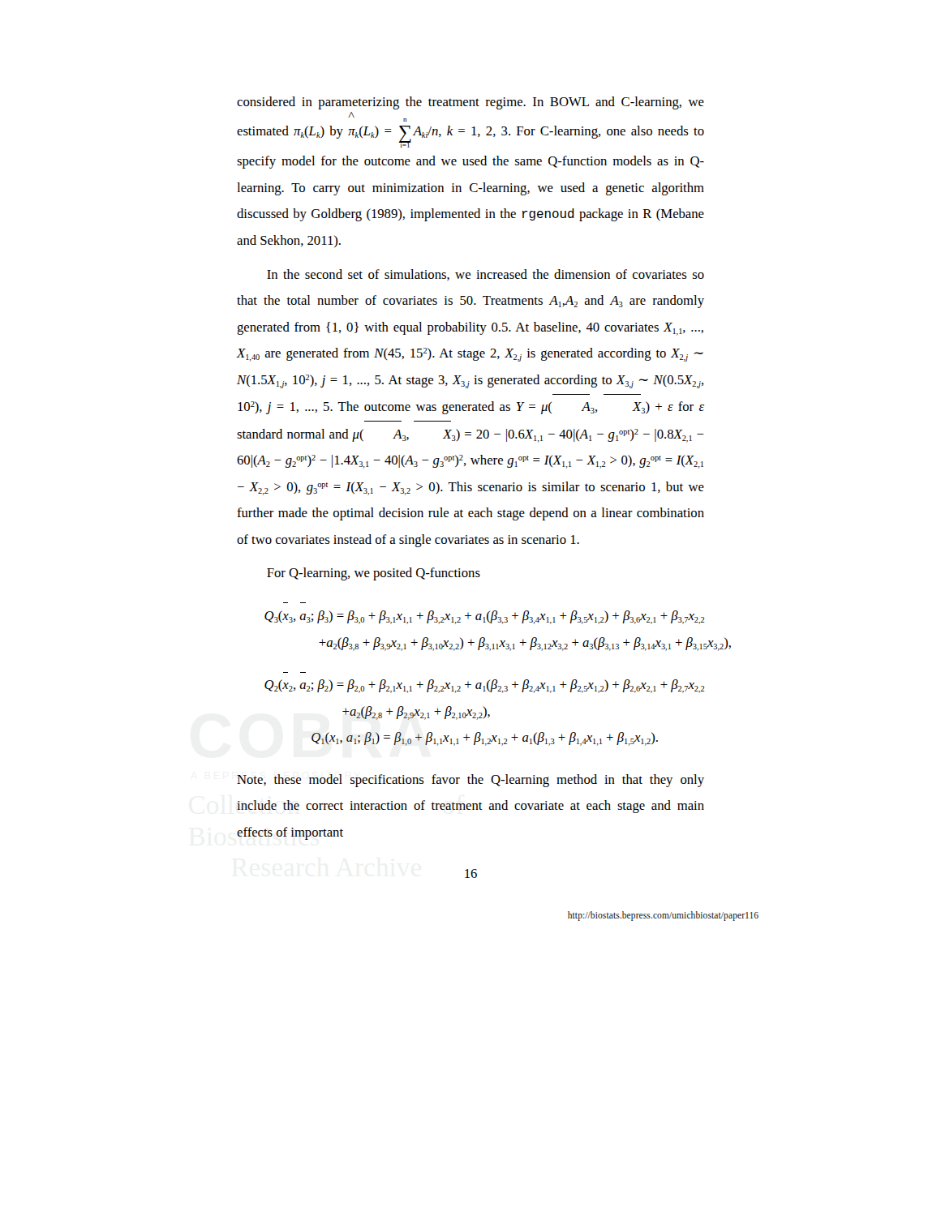considered in parameterizing the treatment regime. In BOWL and C-learning, we estimated πk(Lk) by πk(Lk) = n∑i=1 Aki/n, k = 1, 2, 3. For C-learning, one also needs to specify model for the outcome and we used the same Q-function models as in Q-learning. To carry out minimization in C-learning, we used a genetic algorithm discussed by Goldberg (1989), implemented in the rgenoud package in R (Mebane and Sekhon, 2011).
In the second set of simulations, we increased the dimension of covariates so that the total number of covariates is 50. Treatments A1,A2 and A3 are randomly generated from {1, 0} with equal probability 0.5. At baseline, 40 covariates X1,1, ..., X1,40 are generated from N(45, 152). At stage 2, X2,j is generated according to X2,j ∼ N(1.5X1,j, 102), j = 1, ..., 5. At stage 3, X3,j is generated according to X3,j ∼ N(0.5X2,j, 102), j = 1, ..., 5. The outcome was generated as Y = μ(A3, X3) + ε for ε standard normal and μ(A3, X3) = 20 − |0.6X1,1 − 40|(A1 − g1opt)2 − |0.8X2,1 − 60|(A2 − g2opt)2 − |1.4X3,1 − 40|(A3 − g3opt)2, where g1opt = I(X1,1 − X1,2 > 0), g2opt = I(X2,1 − X2,2 > 0), g3opt = I(X3,1 − X3,2 > 0). This scenario is similar to scenario 1, but we further made the optimal decision rule at each stage depend on a linear combination of two covariates instead of a single covariates as in scenario 1.
For Q-learning, we posited Q-functions
Q3(x3, a3; β3) = β3,0 + β3,1x1,1 + β3,2x1,2 + a1(β3,3 + β3,4x1,1 + β3,5x1,2) + β3,6x2,1 + β3,7x2,2 +a2(β3,8 + β3,9x2,1 + β3,10x2,2) + β3,11x3,1 + β3,12x3,2 + a3(β3,13 + β3,14x3,1 + β3,15x3,2),
Q2(x2, a2; β2) = β2,0 + β2,1x1,1 + β2,2x1,2 + a1(β2,3 + β2,4x1,1 + β2,5x1,2) + β2,6x2,1 + β2,7x2,2 +a2(β2,8 + β2,9x2,1 + β2,10x2,2), Q1(x1, a1; β1) = β1,0 + β1,1x1,1 + β1,2x1,2 + a1(β1,3 + β1,4x1,1 + β1,5x1,2).
Note, these model specifications favor the Q-learning method in that they only include the correct interaction of treatment and covariate at each stage and main effects of important
16
COBRA
A BEPRESS REPOSITORY
Collection of Biostatistics
Research Archive
http://biostats.bepress.com/umichbiostat/paper116